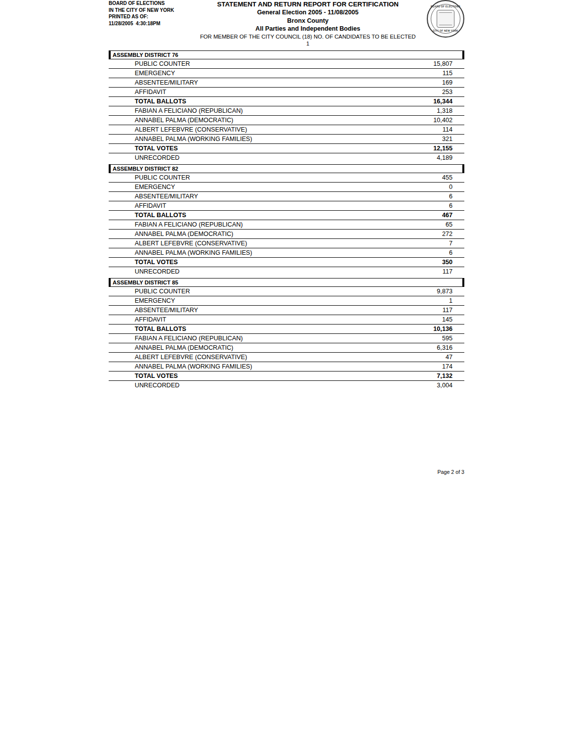BOARD OF ELECTIONS
IN THE CITY OF NEW YORK
PRINTED AS OF:
11/28/2005 4:30:18PM
STATEMENT AND RETURN REPORT FOR CERTIFICATION
General Election 2005 - 11/08/2005
Bronx County
All Parties and Independent Bodies
FOR MEMBER OF THE CITY COUNCIL (18) NO. OF CANDIDATES TO BE ELECTED 1
BOARD OF ELECTIONS
CITY OF NEW YORK
ASSEMBLY DISTRICT 76
| PUBLIC COUNTER | 15,807 |
| EMERGENCY | 115 |
| ABSENTEE/MILITARY | 169 |
| AFFIDAVIT | 253 |
| TOTAL BALLOTS | 16,344 |
| FABIAN A FELICIANO (REPUBLICAN) | 1,318 |
| ANNABEL PALMA (DEMOCRATIC) | 10,402 |
| ALBERT LEFEBVRE (CONSERVATIVE) | 114 |
| ANNABEL PALMA (WORKING FAMILIES) | 321 |
| TOTAL VOTES | 12,155 |
| UNRECORDED | 4,189 |
ASSEMBLY DISTRICT 82
| PUBLIC COUNTER | 455 |
| EMERGENCY | 0 |
| ABSENTEE/MILITARY | 6 |
| AFFIDAVIT | 6 |
| TOTAL BALLOTS | 467 |
| FABIAN A FELICIANO (REPUBLICAN) | 65 |
| ANNABEL PALMA (DEMOCRATIC) | 272 |
| ALBERT LEFEBVRE (CONSERVATIVE) | 7 |
| ANNABEL PALMA (WORKING FAMILIES) | 6 |
| TOTAL VOTES | 350 |
| UNRECORDED | 117 |
ASSEMBLY DISTRICT 85
| PUBLIC COUNTER | 9,873 |
| EMERGENCY | 1 |
| ABSENTEE/MILITARY | 117 |
| AFFIDAVIT | 145 |
| TOTAL BALLOTS | 10,136 |
| FABIAN A FELICIANO (REPUBLICAN) | 595 |
| ANNABEL PALMA (DEMOCRATIC) | 6,316 |
| ALBERT LEFEBVRE (CONSERVATIVE) | 47 |
| ANNABEL PALMA (WORKING FAMILIES) | 174 |
| TOTAL VOTES | 7,132 |
| UNRECORDED | 3,004 |
Page 2 of 3